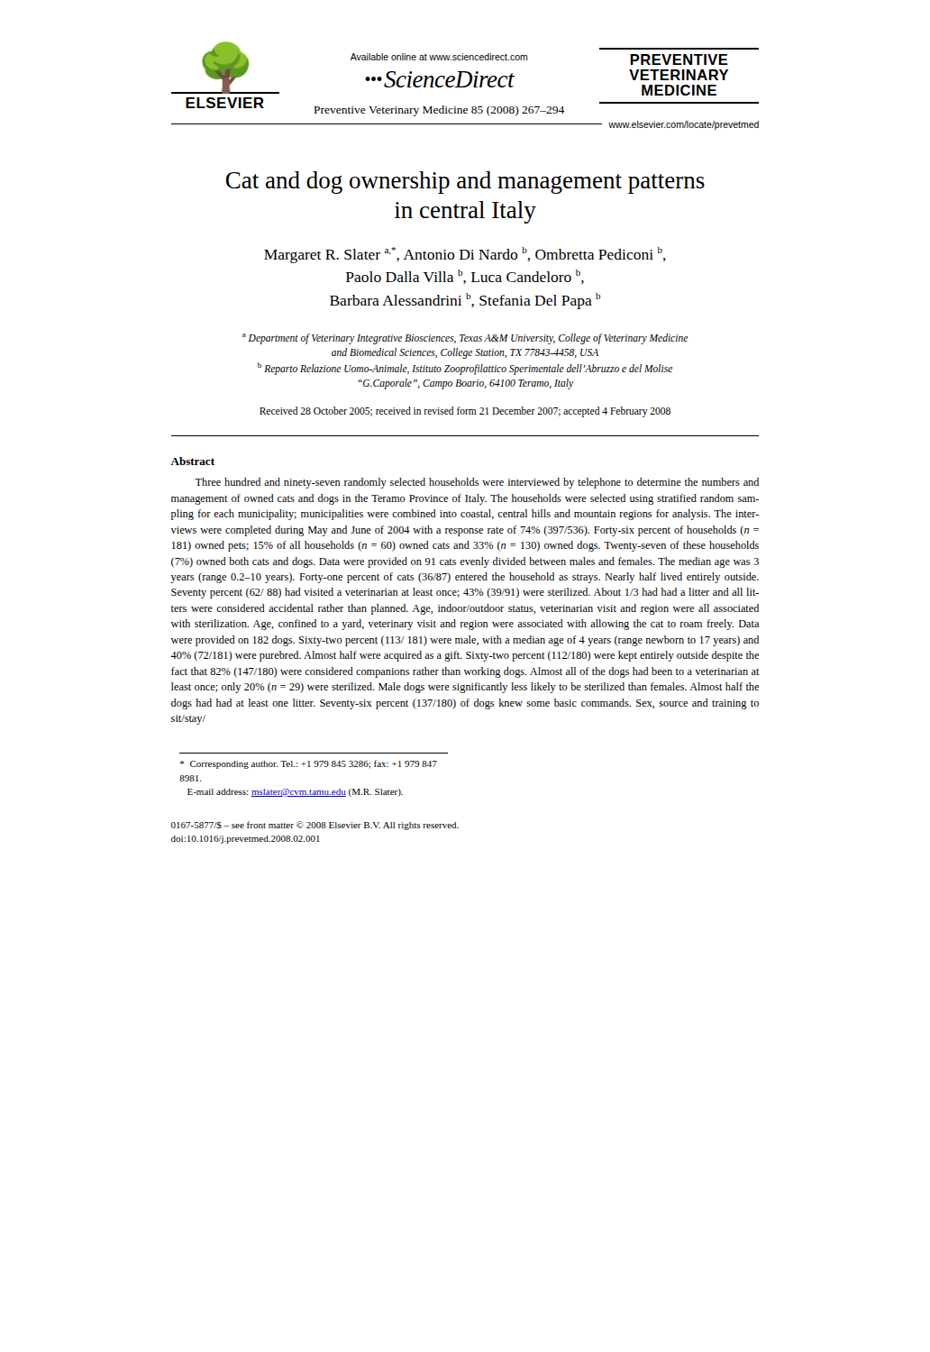🌳
ELSEVIER
Available online at www.sciencedirect.com
•••ScienceDirect
Preventive Veterinary Medicine 85 (2008) 267–294
PREVENTIVE
VETERINARY
MEDICINE
www.elsevier.com/locate/prevetmed
Cat and dog ownership and management patterns
in central Italy
Margaret R. Slater a,*, Antonio Di Nardo b, Ombretta Pediconi b,
Paolo Dalla Villa b, Luca Candeloro b,
Barbara Alessandrini b, Stefania Del Papa b
a Department of Veterinary Integrative Biosciences, Texas A&M University, College of Veterinary Medicine
and Biomedical Sciences, College Station, TX 77843-4458, USA
b Reparto Relazione Uomo-Animale, Istituto Zooprofilattico Sperimentale dell’Abruzzo e del Molise
“G.Caporale”, Campo Boario, 64100 Teramo, Italy
Received 28 October 2005; received in revised form 21 December 2007; accepted 4 February 2008
Abstract
Three hundred and ninety-seven randomly selected households were interviewed by telephone to determine the numbers and management of owned cats and dogs in the Teramo Province of Italy. The households were selected using stratified random sampling for each municipality; municipalities were combined into coastal, central hills and mountain regions for analysis. The interviews were completed during May and June of 2004 with a response rate of 74% (397/536). Forty-six percent of households (n = 181) owned pets; 15% of all households (n = 60) owned cats and 33% (n = 130) owned dogs. Twenty-seven of these households (7%) owned both cats and dogs. Data were provided on 91 cats evenly divided between males and females. The median age was 3 years (range 0.2–10 years). Forty-one percent of cats (36/87) entered the household as strays. Nearly half lived entirely outside. Seventy percent (62/ 88) had visited a veterinarian at least once; 43% (39/91) were sterilized. About 1/3 had had a litter and all litters were considered accidental rather than planned. Age, indoor/outdoor status, veterinarian visit and region were all associated with sterilization. Age, confined to a yard, veterinary visit and region were associated with allowing the cat to roam freely. Data were provided on 182 dogs. Sixty-two percent (113/ 181) were male, with a median age of 4 years (range newborn to 17 years) and 40% (72/181) were purebred. Almost half were acquired as a gift. Sixty-two percent (112/180) were kept entirely outside despite the fact that 82% (147/180) were considered companions rather than working dogs. Almost all of the dogs had been to a veterinarian at least once; only 20% (n = 29) were sterilized. Male dogs were significantly less likely to be sterilized than females. Almost half the dogs had had at least one litter. Seventy-six percent (137/180) of dogs knew some basic commands. Sex, source and training to sit/stay/
* Corresponding author. Tel.: +1 979 845 3286; fax: +1 979 847 8981.
E-mail address: mslater@cvm.tamu.edu (M.R. Slater).
0167-5877/$ – see front matter © 2008 Elsevier B.V. All rights reserved.
doi:10.1016/j.prevetmed.2008.02.001